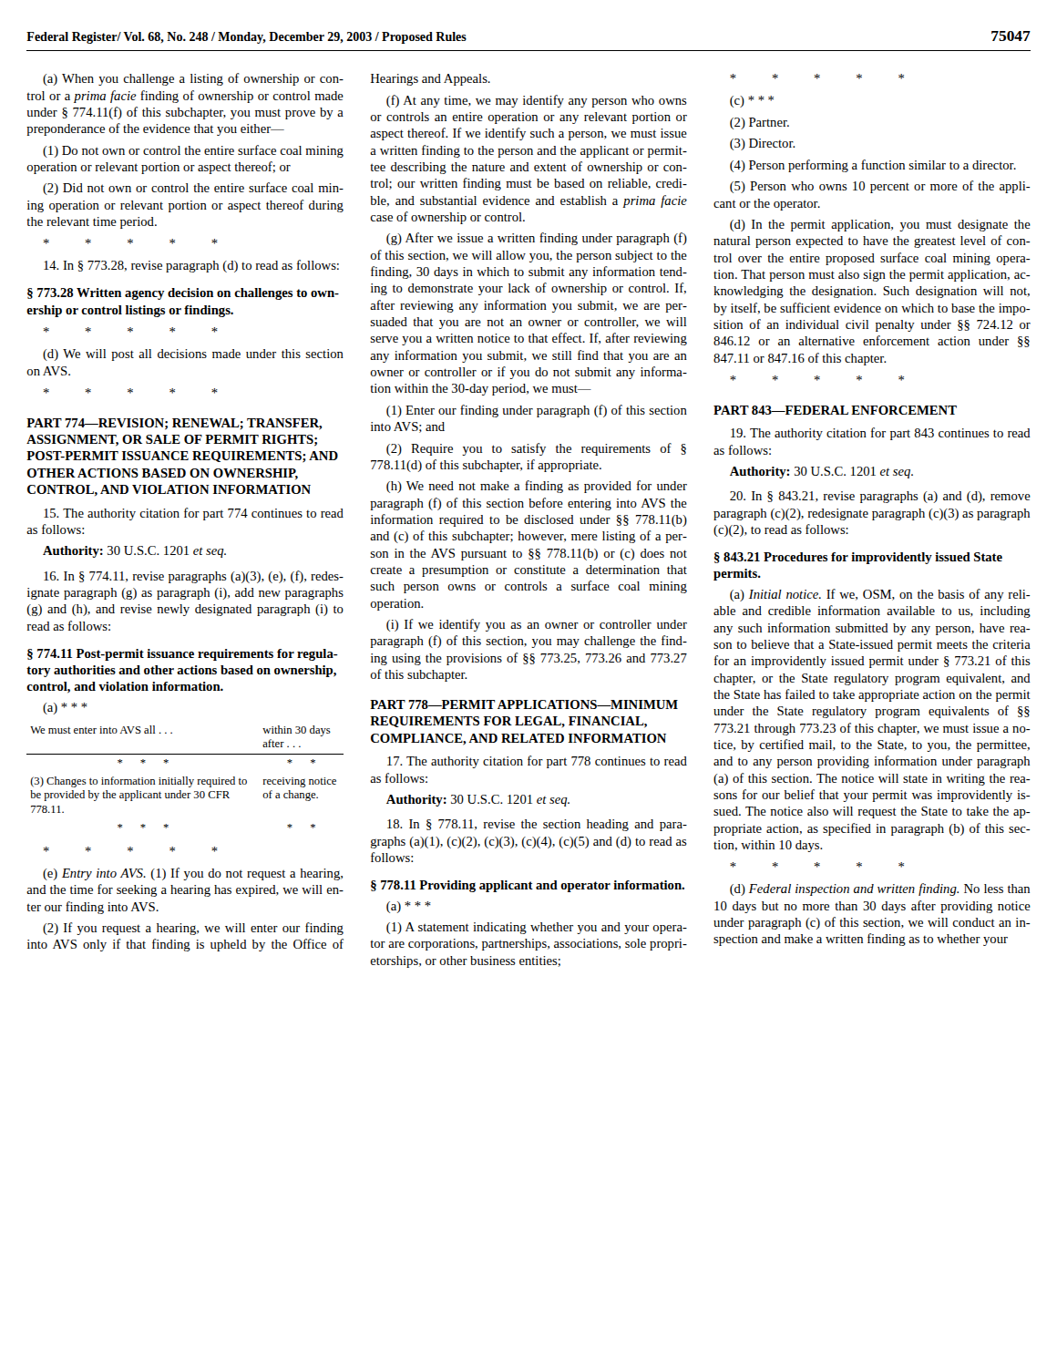Federal Register/ Vol. 68, No. 248 / Monday, December 29, 2003 / Proposed Rules
75047
(a) When you challenge a listing of ownership or control or a prima facie finding of ownership or control made under § 774.11(f) of this subchapter, you must prove by a preponderance of the evidence that you either—
(1) Do not own or control the entire surface coal mining operation or relevant portion or aspect thereof; or
(2) Did not own or control the entire surface coal mining operation or relevant portion or aspect thereof during the relevant time period.
* * * * *
14. In § 773.28, revise paragraph (d) to read as follows:
§ 773.28 Written agency decision on challenges to ownership or control listings or findings.
* * * * *
(d) We will post all decisions made under this section on AVS.
* * * * *
PART 774—REVISION; RENEWAL; TRANSFER, ASSIGNMENT, OR SALE OF PERMIT RIGHTS; POST-PERMIT ISSUANCE REQUIREMENTS; AND OTHER ACTIONS BASED ON OWNERSHIP, CONTROL, AND VIOLATION INFORMATION
15. The authority citation for part 774 continues to read as follows:
Authority: 30 U.S.C. 1201 et seq.
16. In § 774.11, revise paragraphs (a)(3), (e), (f), redesignate paragraph (g) as paragraph (i), add new paragraphs (g) and (h), and revise newly designated paragraph (i) to read as follows:
§ 774.11 Post-permit issuance requirements for regulatory authorities and other actions based on ownership, control, and violation information.
(a) * * *
| We must enter into AVS all . . . | within 30 days after . . . |
| --- | --- |
| * * * | * * |
| (3) Changes to information initially required to be provided by the applicant under 30 CFR 778.11. | receiving notice of a change. |
| * * * | * * |
* * * * *
(e) Entry into AVS. (1) If you do not request a hearing, and the time for seeking a hearing has expired, we will enter our finding into AVS.
(2) If you request a hearing, we will enter our finding into AVS only if that finding is upheld by the Office of Hearings and Appeals.
(f) At any time, we may identify any person who owns or controls an entire operation or any relevant portion or aspect thereof. If we identify such a person, we must issue a written finding to the person and the applicant or permittee describing the nature and extent of ownership or control; our written finding must be based on reliable, credible, and substantial evidence and establish a prima facie case of ownership or control.
(g) After we issue a written finding under paragraph (f) of this section, we will allow you, the person subject to the finding, 30 days in which to submit any information tending to demonstrate your lack of ownership or control. If, after reviewing any information you submit, we are persuaded that you are not an owner or controller, we will serve you a written notice to that effect. If, after reviewing any information you submit, we still find that you are an owner or controller or if you do not submit any information within the 30-day period, we must—
(1) Enter our finding under paragraph (f) of this section into AVS; and
(2) Require you to satisfy the requirements of § 778.11(d) of this subchapter, if appropriate.
(h) We need not make a finding as provided for under paragraph (f) of this section before entering into AVS the information required to be disclosed under §§ 778.11(b) and (c) of this subchapter; however, mere listing of a person in the AVS pursuant to §§ 778.11(b) or (c) does not create a presumption or constitute a determination that such person owns or controls a surface coal mining operation.
(i) If we identify you as an owner or controller under paragraph (f) of this section, you may challenge the finding using the provisions of §§ 773.25, 773.26 and 773.27 of this subchapter.
PART 778—PERMIT APPLICATIONS—MINIMUM REQUIREMENTS FOR LEGAL, FINANCIAL, COMPLIANCE, AND RELATED INFORMATION
17. The authority citation for part 778 continues to read as follows:
Authority: 30 U.S.C. 1201 et seq.
18. In § 778.11, revise the section heading and paragraphs (a)(1), (c)(2), (c)(3), (c)(4), (c)(5) and (d) to read as follows:
§ 778.11 Providing applicant and operator information.
(a) * * *
(1) A statement indicating whether you and your operator are corporations, partnerships, associations, sole proprietorships, or other business entities;
* * * * *
(c) * * *
(2) Partner.
(3) Director.
(4) Person performing a function similar to a director.
(5) Person who owns 10 percent or more of the applicant or the operator.
(d) In the permit application, you must designate the natural person expected to have the greatest level of control over the entire proposed surface coal mining operation. That person must also sign the permit application, acknowledging the designation. Such designation will not, by itself, be sufficient evidence on which to base the imposition of an individual civil penalty under §§ 724.12 or 846.12 or an alternative enforcement action under §§ 847.11 or 847.16 of this chapter.
* * * * *
PART 843—FEDERAL ENFORCEMENT
19. The authority citation for part 843 continues to read as follows:
Authority: 30 U.S.C. 1201 et seq.
20. In § 843.21, revise paragraphs (a) and (d), remove paragraph (c)(2), redesignate paragraph (c)(3) as paragraph (c)(2), to read as follows:
§ 843.21 Procedures for improvidently issued State permits.
(a) Initial notice. If we, OSM, on the basis of any reliable and credible information available to us, including any such information submitted by any person, have reason to believe that a State-issued permit meets the criteria for an improvidently issued permit under § 773.21 of this chapter, or the State regulatory program equivalent, and the State has failed to take appropriate action on the permit under the State regulatory program equivalents of §§ 773.21 through 773.23 of this chapter, we must issue a notice, by certified mail, to the State, to you, the permittee, and to any person providing information under paragraph (a) of this section. The notice will state in writing the reasons for our belief that your permit was improvidently issued. The notice also will request the State to take the appropriate action, as specified in paragraph (b) of this section, within 10 days.
* * * * *
(d) Federal inspection and written finding. No less than 10 days but no more than 30 days after providing notice under paragraph (c) of this section, we will conduct an inspection and make a written finding as to whether your